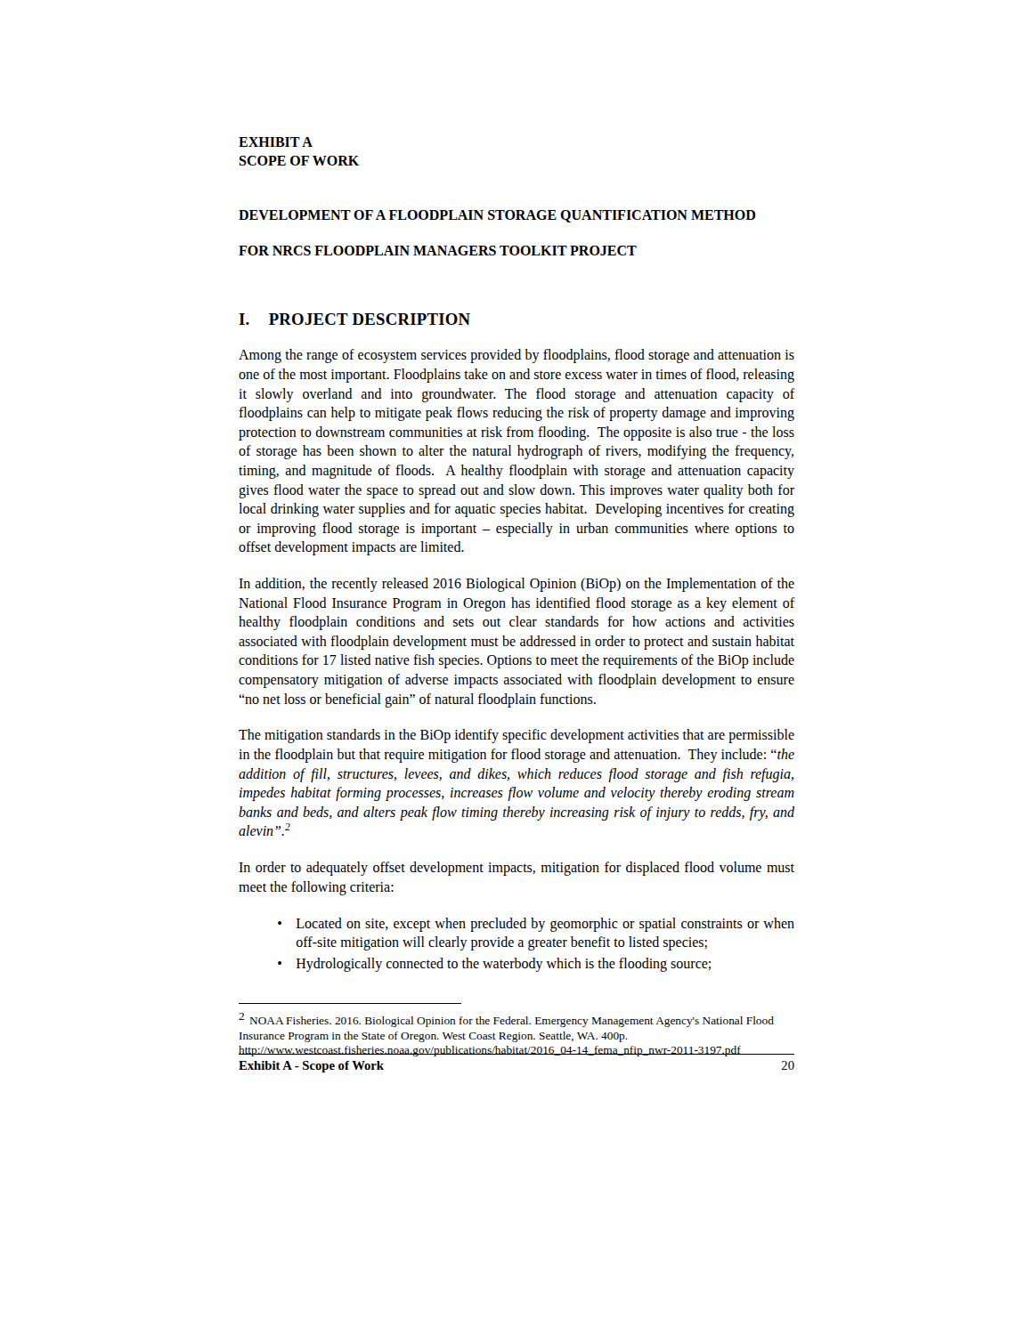EXHIBIT A
SCOPE OF WORK
DEVELOPMENT OF A FLOODPLAIN STORAGE QUANTIFICATION METHOD
FOR NRCS FLOODPLAIN MANAGERS TOOLKIT PROJECT
I. PROJECT DESCRIPTION
Among the range of ecosystem services provided by floodplains, flood storage and attenuation is one of the most important. Floodplains take on and store excess water in times of flood, releasing it slowly overland and into groundwater. The flood storage and attenuation capacity of floodplains can help to mitigate peak flows reducing the risk of property damage and improving protection to downstream communities at risk from flooding. The opposite is also true - the loss of storage has been shown to alter the natural hydrograph of rivers, modifying the frequency, timing, and magnitude of floods. A healthy floodplain with storage and attenuation capacity gives flood water the space to spread out and slow down. This improves water quality both for local drinking water supplies and for aquatic species habitat. Developing incentives for creating or improving flood storage is important – especially in urban communities where options to offset development impacts are limited.
In addition, the recently released 2016 Biological Opinion (BiOp) on the Implementation of the National Flood Insurance Program in Oregon has identified flood storage as a key element of healthy floodplain conditions and sets out clear standards for how actions and activities associated with floodplain development must be addressed in order to protect and sustain habitat conditions for 17 listed native fish species. Options to meet the requirements of the BiOp include compensatory mitigation of adverse impacts associated with floodplain development to ensure “no net loss or beneficial gain” of natural floodplain functions.
The mitigation standards in the BiOp identify specific development activities that are permissible in the floodplain but that require mitigation for flood storage and attenuation. They include: “the addition of fill, structures, levees, and dikes, which reduces flood storage and fish refugia, impedes habitat forming processes, increases flow volume and velocity thereby eroding stream banks and beds, and alters peak flow timing thereby increasing risk of injury to redds, fry, and alevin”.2
In order to adequately offset development impacts, mitigation for displaced flood volume must meet the following criteria:
Located on site, except when precluded by geomorphic or spatial constraints or when off-site mitigation will clearly provide a greater benefit to listed species;
Hydrologically connected to the waterbody which is the flooding source;
2 NOAA Fisheries. 2016. Biological Opinion for the Federal. Emergency Management Agency's National Flood Insurance Program in the State of Oregon. West Coast Region. Seattle, WA. 400p.
http://www.westcoast.fisheries.noaa.gov/publications/habitat/2016_04-14_fema_nfip_nwr-2011-3197.pdf
Exhibit A - Scope of Work 20